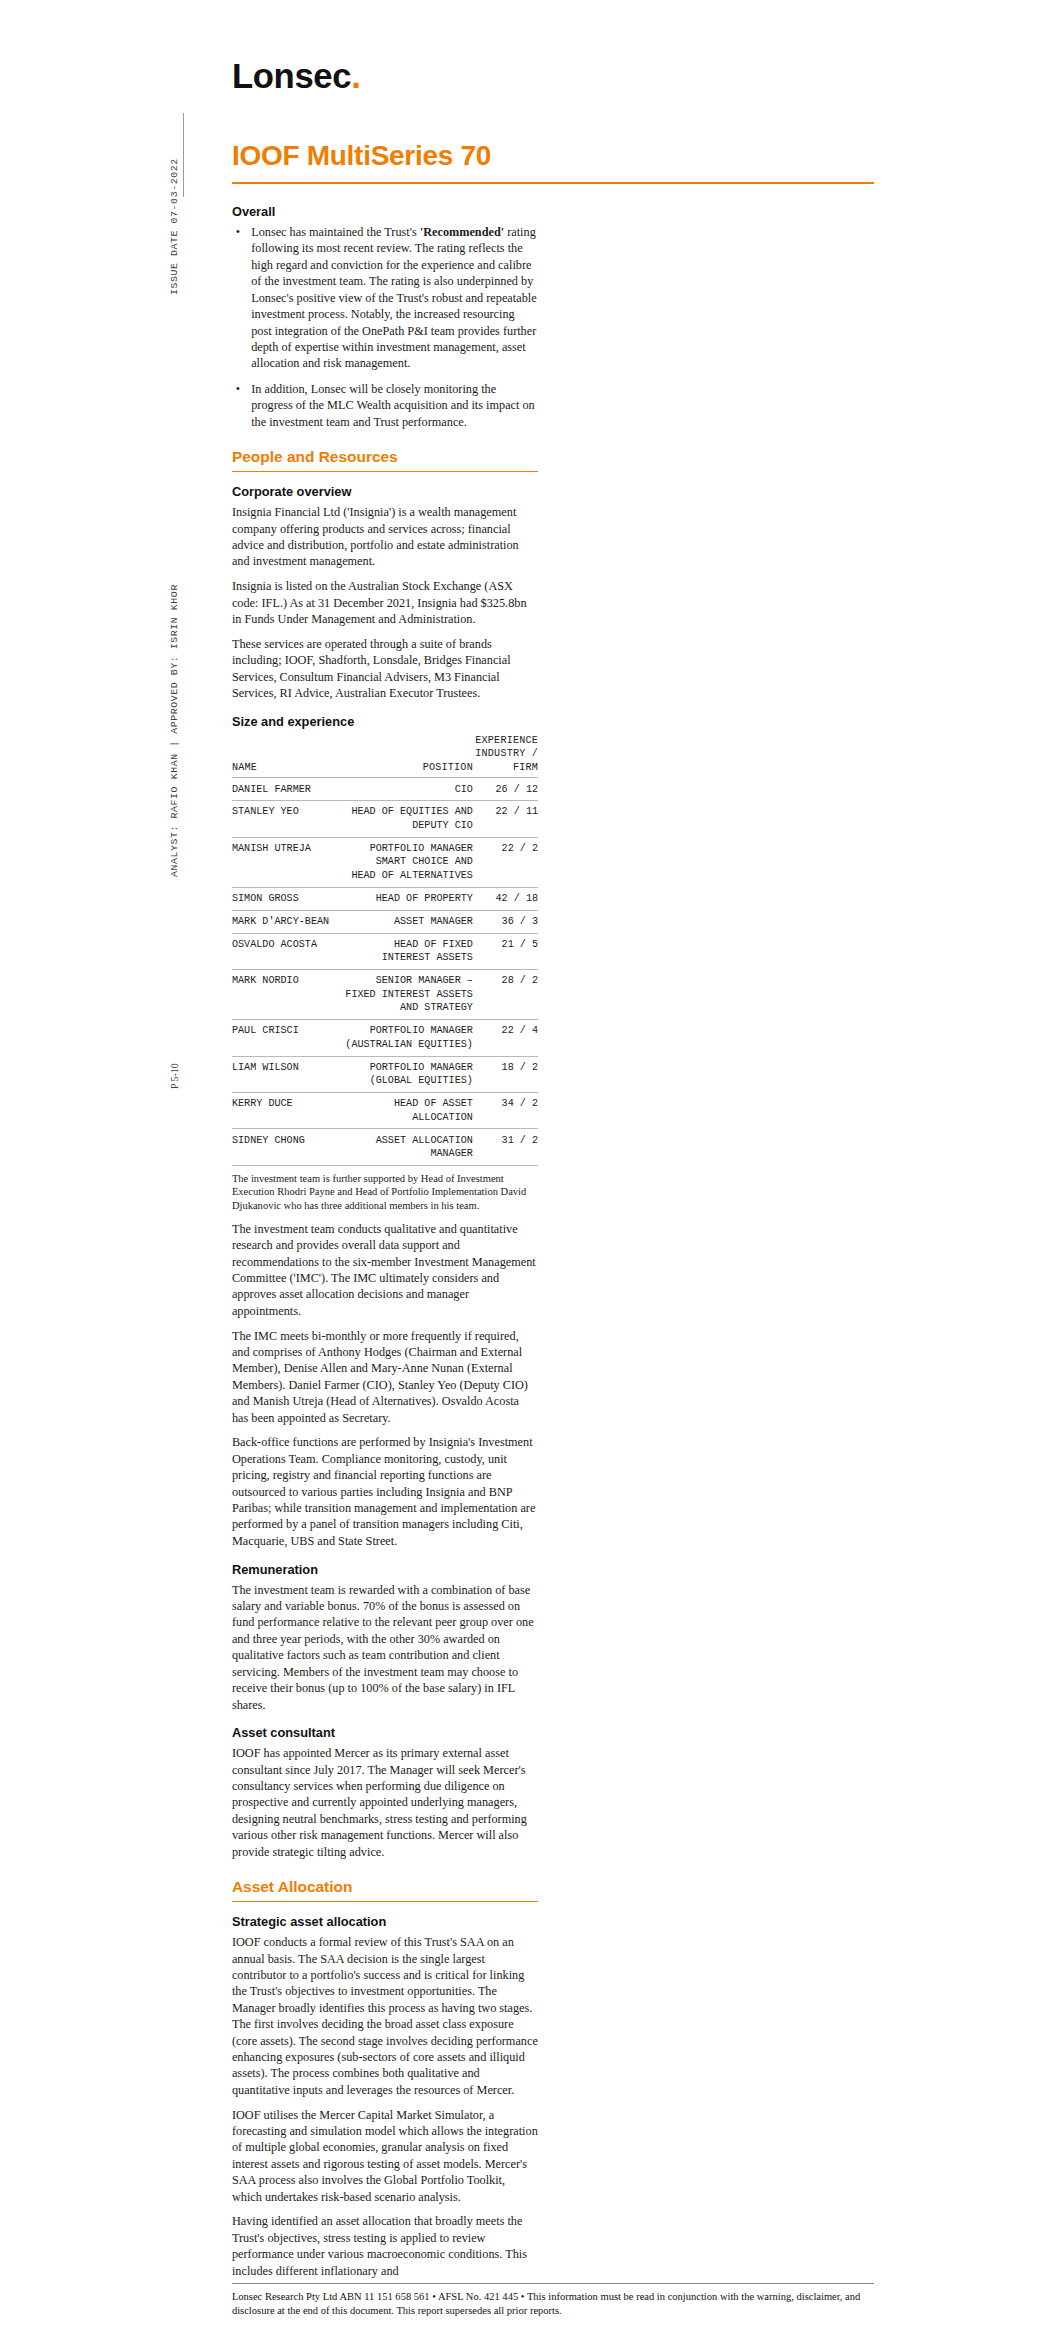ISSUE DATE 07-03-2022
ANALYST: RAFIO KHAN | APPROVED BY: ISRIN KHOR
P 5-10
Lonsec.
IOOF MultiSeries 70
Overall
Lonsec has maintained the Trust's 'Recommended' rating following its most recent review. The rating reflects the high regard and conviction for the experience and calibre of the investment team. The rating is also underpinned by Lonsec's positive view of the Trust's robust and repeatable investment process. Notably, the increased resourcing post integration of the OnePath P&I team provides further depth of expertise within investment management, asset allocation and risk management.
In addition, Lonsec will be closely monitoring the progress of the MLC Wealth acquisition and its impact on the investment team and Trust performance.
People and Resources
Corporate overview
Insignia Financial Ltd ('Insignia') is a wealth management company offering products and services across; financial advice and distribution, portfolio and estate administration and investment management.
Insignia is listed on the Australian Stock Exchange (ASX code: IFL.) As at 31 December 2021, Insignia had $325.8bn in Funds Under Management and Administration.
These services are operated through a suite of brands including; IOOF, Shadforth, Lonsdale, Bridges Financial Services, Consultum Financial Advisers, M3 Financial Services, RI Advice, Australian Executor Trustees.
Size and experience
| | | EXPERIENCE |
| --- | --- | --- |
| | | INDUSTRY / |
| NAME | POSITION | FIRM |
| DANIEL FARMER | CIO | 26 / 12 |
| STANLEY YEO | HEAD OF EQUITIES AND DEPUTY CIO | 22 / 11 |
| MANISH UTREJA | PORTFOLIO MANAGER SMART CHOICE AND HEAD OF ALTERNATIVES | 22 / 2 |
| SIMON GROSS | HEAD OF PROPERTY | 42 / 18 |
| MARK D'ARCY-BEAN | ASSET MANAGER | 36 / 3 |
| OSVALDO ACOSTA | HEAD OF FIXED INTEREST ASSETS | 21 / 5 |
| MARK NORDIO | SENIOR MANAGER – FIXED INTEREST ASSETS AND STRATEGY | 28 / 2 |
| PAUL CRISCI | PORTFOLIO MANAGER (AUSTRALIAN EQUITIES) | 22 / 4 |
| LIAM WILSON | PORTFOLIO MANAGER (GLOBAL EQUITIES) | 18 / 2 |
| KERRY DUCE | HEAD OF ASSET ALLOCATION | 34 / 2 |
| SIDNEY CHONG | ASSET ALLOCATION MANAGER | 31 / 2 |
The investment team is further supported by Head of Investment Execution Rhodri Payne and Head of Portfolio Implementation David Djukanovic who has three additional members in his team.
The investment team conducts qualitative and quantitative research and provides overall data support and recommendations to the six-member Investment Management Committee ('IMC'). The IMC ultimately considers and approves asset allocation decisions and manager appointments.
The IMC meets bi-monthly or more frequently if required, and comprises of Anthony Hodges (Chairman and External Member), Denise Allen and Mary-Anne Nunan (External Members). Daniel Farmer (CIO), Stanley Yeo (Deputy CIO) and Manish Utreja (Head of Alternatives). Osvaldo Acosta has been appointed as Secretary.
Back-office functions are performed by Insignia's Investment Operations Team. Compliance monitoring, custody, unit pricing, registry and financial reporting functions are outsourced to various parties including Insignia and BNP Paribas; while transition management and implementation are performed by a panel of transition managers including Citi, Macquarie, UBS and State Street.
Remuneration
The investment team is rewarded with a combination of base salary and variable bonus. 70% of the bonus is assessed on fund performance relative to the relevant peer group over one and three year periods, with the other 30% awarded on qualitative factors such as team contribution and client servicing. Members of the investment team may choose to receive their bonus (up to 100% of the base salary) in IFL shares.
Asset consultant
IOOF has appointed Mercer as its primary external asset consultant since July 2017. The Manager will seek Mercer's consultancy services when performing due diligence on prospective and currently appointed underlying managers, designing neutral benchmarks, stress testing and performing various other risk management functions. Mercer will also provide strategic tilting advice.
Asset Allocation
Strategic asset allocation
IOOF conducts a formal review of this Trust's SAA on an annual basis. The SAA decision is the single largest contributor to a portfolio's success and is critical for linking the Trust's objectives to investment opportunities. The Manager broadly identifies this process as having two stages. The first involves deciding the broad asset class exposure (core assets). The second stage involves deciding performance enhancing exposures (sub-sectors of core assets and illiquid assets). The process combines both qualitative and quantitative inputs and leverages the resources of Mercer.
IOOF utilises the Mercer Capital Market Simulator, a forecasting and simulation model which allows the integration of multiple global economies, granular analysis on fixed interest assets and rigorous testing of asset models. Mercer's SAA process also involves the Global Portfolio Toolkit, which undertakes risk-based scenario analysis.
Having identified an asset allocation that broadly meets the Trust's objectives, stress testing is applied to review performance under various macroeconomic conditions. This includes different inflationary and
Lonsec Research Pty Ltd ABN 11 151 658 561 • AFSL No. 421 445 • This information must be read in conjunction with the warning, disclaimer, and disclosure at the end of this document. This report supersedes all prior reports.